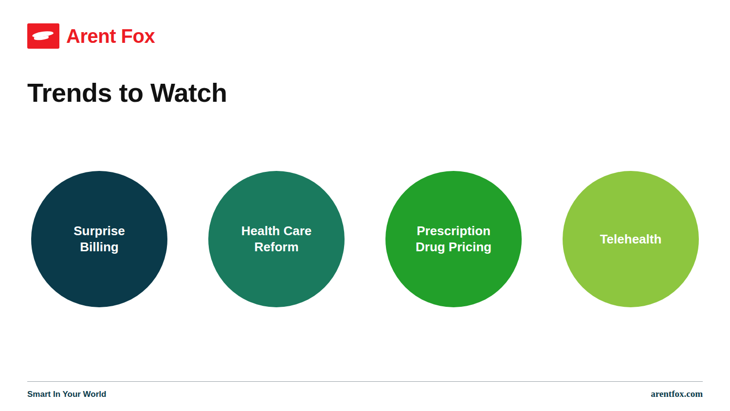Arent Fox
Trends to Watch
Surprise
Billing
Health Care
Reform
Prescription
Drug Pricing
Telehealth
Smart In Your World
arentfox.com